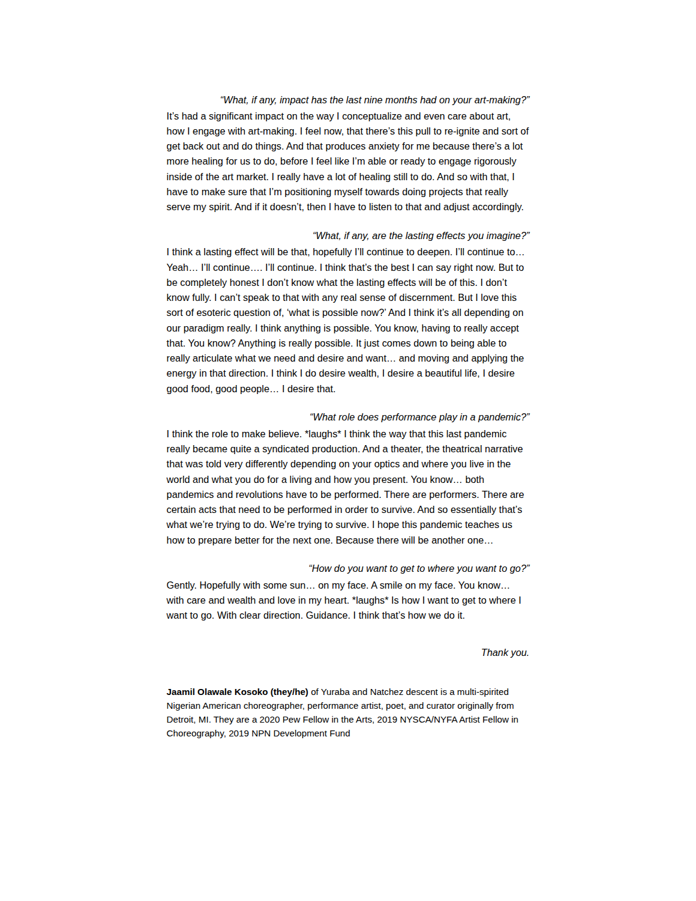“What, if any, impact has the last nine months had on your art-making?”
It’s had a significant impact on the way I conceptualize and even care about art, how I engage with art-making. I feel now, that there’s this pull to re-ignite and sort of get back out and do things. And that produces anxiety for me because there’s a lot more healing for us to do, before I feel like I’m able or ready to engage rigorously inside of the art market. I really have a lot of healing still to do. And so with that, I have to make sure that I’m positioning myself towards doing projects that really serve my spirit. And if it doesn’t, then I have to listen to that and adjust accordingly.
“What, if any, are the lasting effects you imagine?”
I think a lasting effect will be that, hopefully I’ll continue to deepen. I’ll continue to… Yeah… I’ll continue…. I’ll continue. I think that’s the best I can say right now. But to be completely honest I don’t know what the lasting effects will be of this. I don’t know fully. I can’t speak to that with any real sense of discernment. But I love this sort of esoteric question of, ‘what is possible now?’ And I think it’s all depending on our paradigm really. I think anything is possible. You know, having to really accept that. You know? Anything is really possible. It just comes down to being able to really articulate what we need and desire and want… and moving and applying the energy in that direction. I think I do desire wealth, I desire a beautiful life, I desire good food, good people… I desire that.
“What role does performance play in a pandemic?”
I think the role to make believe. *laughs* I think the way that this last pandemic really became quite a syndicated production. And a theater, the theatrical narrative that was told very differently depending on your optics and where you live in the world and what you do for a living and how you present. You know… both pandemics and revolutions have to be performed. There are performers. There are certain acts that need to be performed in order to survive. And so essentially that’s what we’re trying to do. We’re trying to survive. I hope this pandemic teaches us how to prepare better for the next one. Because there will be another one…
“How do you want to get to where you want to go?”
Gently. Hopefully with some sun… on my face. A smile on my face. You know… with care and wealth and love in my heart. *laughs* Is how I want to get to where I want to go. With clear direction. Guidance. I think that’s how we do it.
Thank you.
Jaamil Olawale Kosoko (they/he) of Yuraba and Natchez descent is a multi-spirited Nigerian American choreographer, performance artist, poet, and curator originally from Detroit, MI. They are a 2020 Pew Fellow in the Arts, 2019 NYSCA/NYFA Artist Fellow in Choreography, 2019 NPN Development Fund